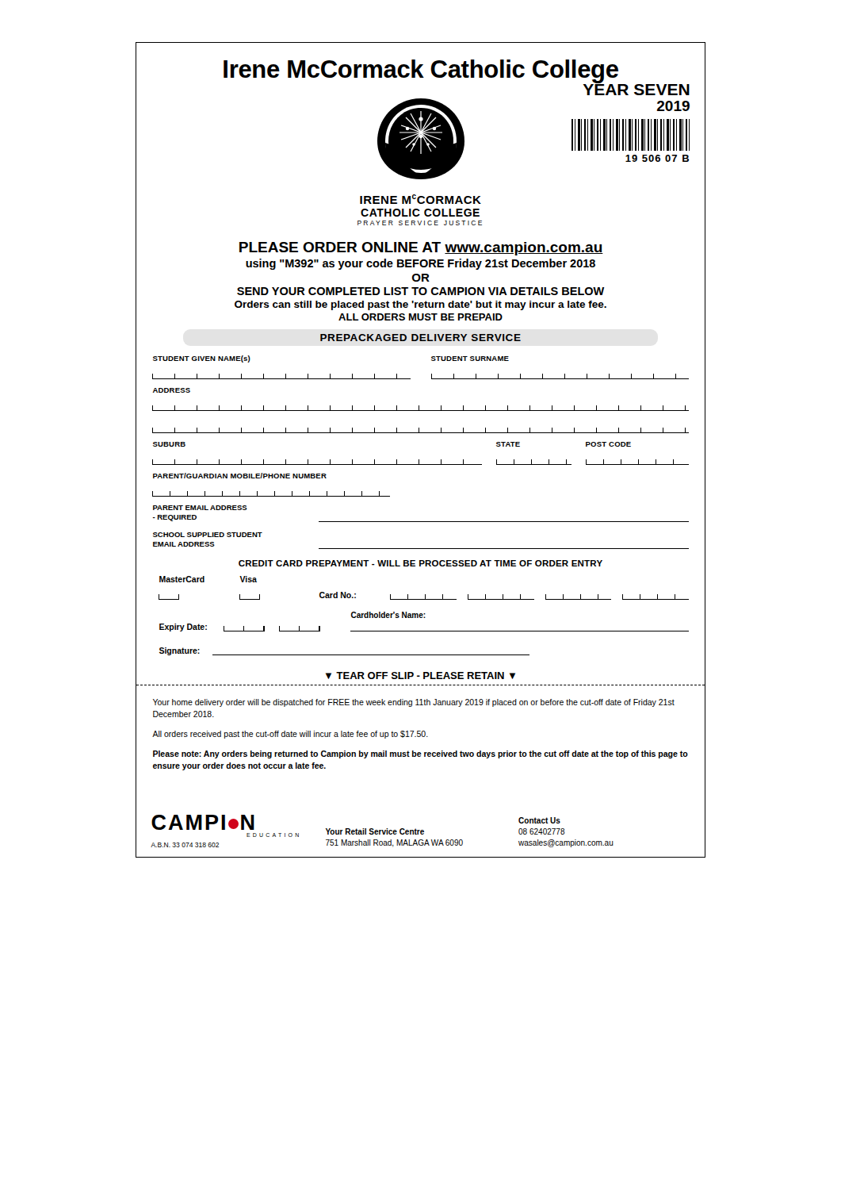Irene McCormack Catholic College
YEAR SEVEN
2019
19 506 07 B
IRENE McCORMACK
CATHOLIC COLLEGE
PRAYER SERVICE JUSTICE
PLEASE ORDER ONLINE AT www.campion.com.au
using "M392" as your code BEFORE Friday 21st December 2018
OR
SEND YOUR COMPLETED LIST TO CAMPION VIA DETAILS BELOW
Orders can still be placed past the 'return date' but it may incur a late fee.
ALL ORDERS MUST BE PREPAID
PREPACKAGED DELIVERY SERVICE
STUDENT GIVEN NAME(s)
STUDENT SURNAME
ADDRESS
SUBURB
STATE
POST CODE
PARENT/GUARDIAN MOBILE/PHONE NUMBER
PARENT EMAIL ADDRESS
- REQUIRED
SCHOOL SUPPLIED STUDENT
EMAIL ADDRESS
CREDIT CARD PREPAYMENT - WILL BE PROCESSED AT TIME OF ORDER ENTRY
MasterCard
Visa
Card No.:
Expiry Date:
Cardholder's Name:
Signature:
▼ TEAR OFF SLIP - PLEASE RETAIN ▼
Your home delivery order will be dispatched for FREE the week ending 11th January 2019 if placed on or before the cut-off date of Friday 21st December 2018.
All orders received past the cut-off date will incur a late fee of up to $17.50.
Please note: Any orders being returned to Campion by mail must be received two days prior to the cut off date at the top of this page to ensure your order does not occur a late fee.
CAMPI N
EDUCATION
A.B.N. 33 074 318 602
Your Retail Service Centre
751 Marshall Road, MALAGA WA 6090
Contact Us
08 62402778
wasales@campion.com.au